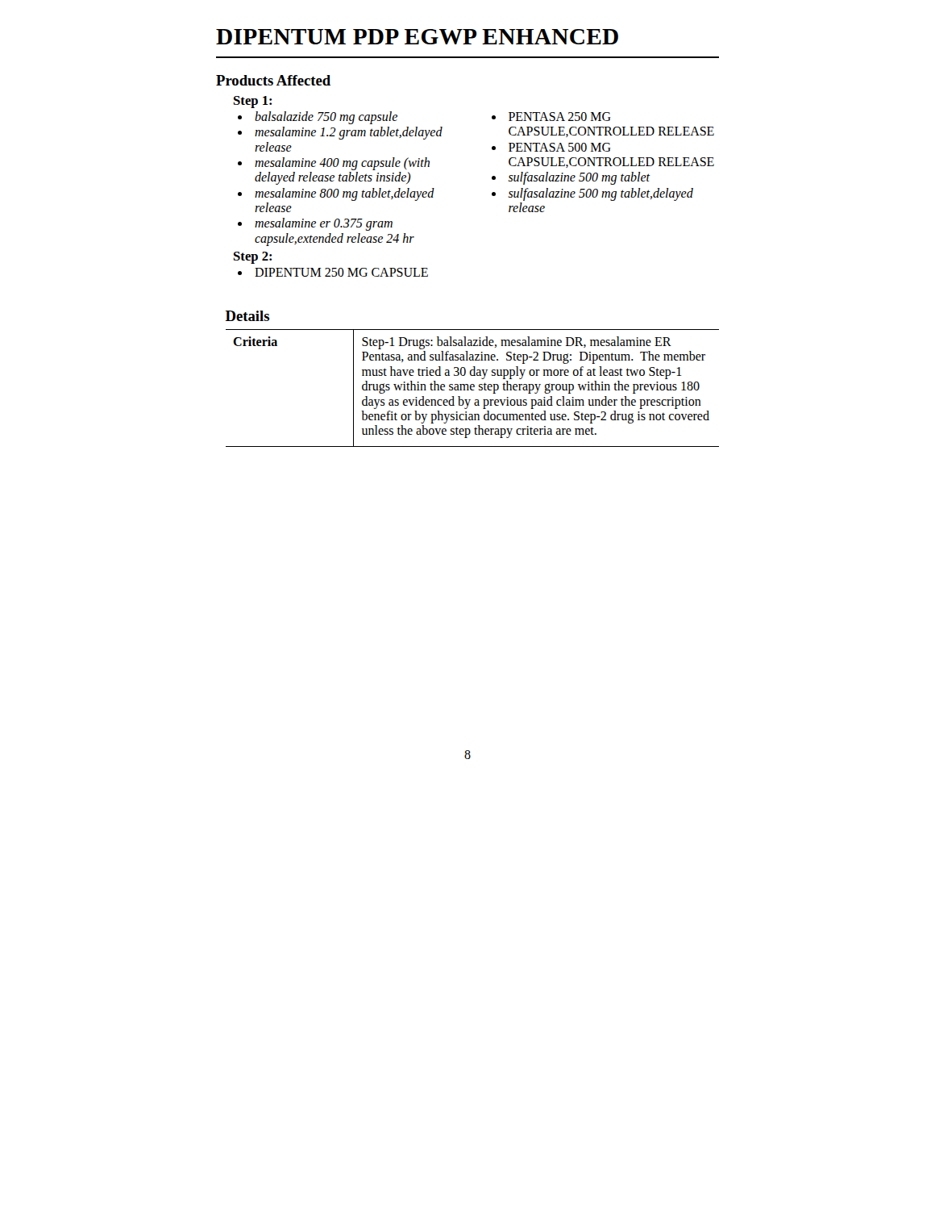DIPENTUM PDP EGWP ENHANCED
Products Affected
Step 1:
balsalazide 750 mg capsule
mesalamine 1.2 gram tablet,delayed release
mesalamine 400 mg capsule (with delayed release tablets inside)
mesalamine 800 mg tablet,delayed release
mesalamine er 0.375 gram capsule,extended release 24 hr
PENTASA 250 MG CAPSULE,CONTROLLED RELEASE
PENTASA 500 MG CAPSULE,CONTROLLED RELEASE
sulfasalazine 500 mg tablet
sulfasalazine 500 mg tablet,delayed release
Step 2:
DIPENTUM 250 MG CAPSULE
Details
| Criteria | Step-1 Drugs: balsalazide, mesalamine DR, mesalamine ER Pentasa, and sulfasalazine. Step-2 Drug: Dipentum. The member must have tried a 30 day supply or more of at least two Step-1 drugs within the same step therapy group within the previous 180 days as evidenced by a previous paid claim under the prescription benefit or by physician documented use. Step-2 drug is not covered unless the above step therapy criteria are met. |
8